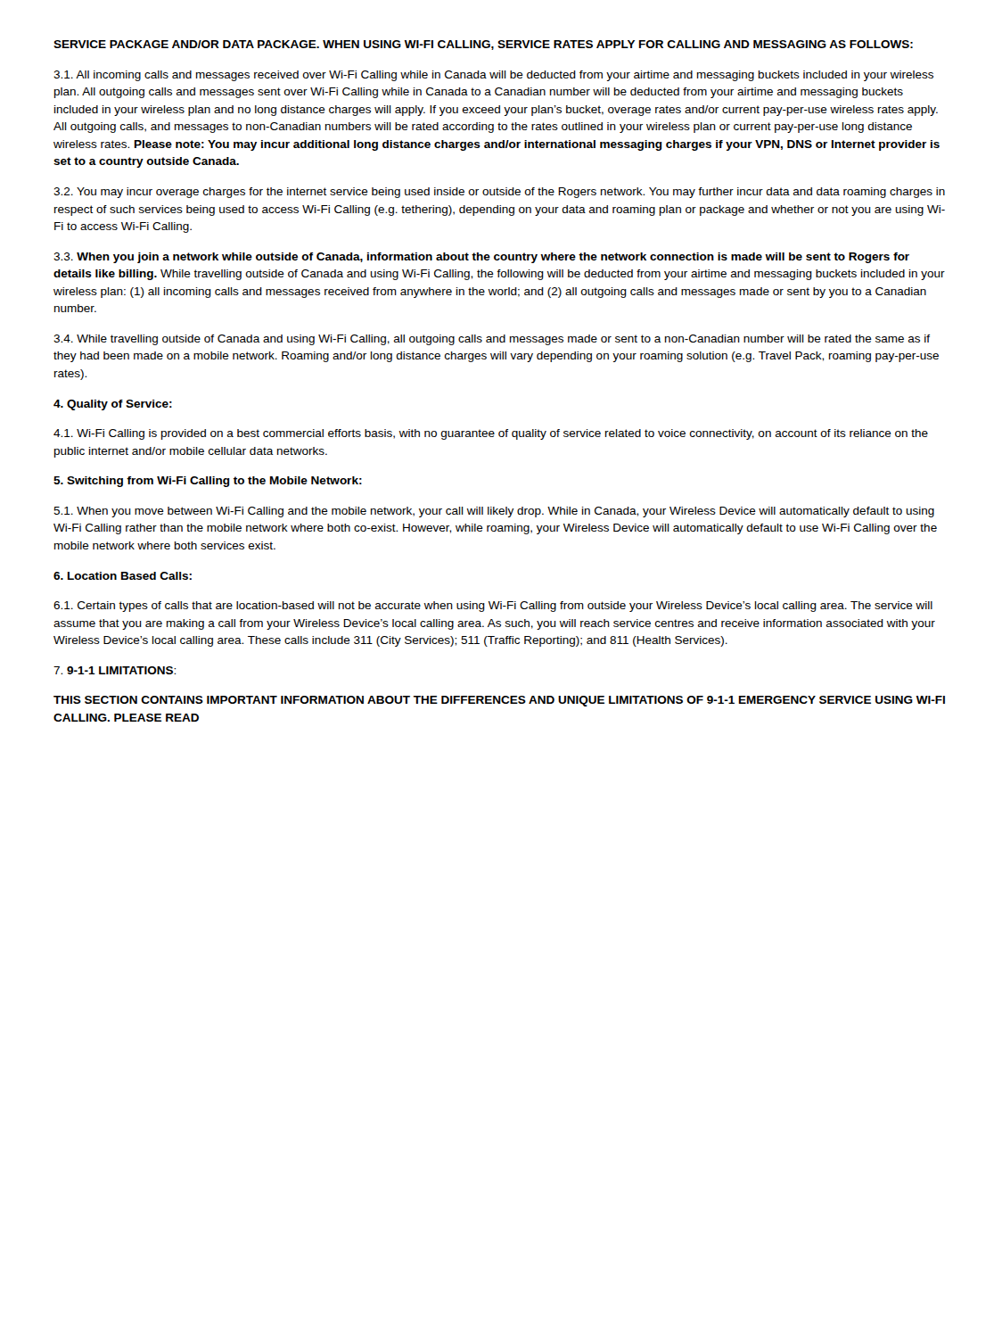SERVICE PACKAGE AND/OR DATA PACKAGE. WHEN USING WI-FI CALLING, SERVICE RATES APPLY FOR CALLING AND MESSAGING AS FOLLOWS:
3.1. All incoming calls and messages received over Wi-Fi Calling while in Canada will be deducted from your airtime and messaging buckets included in your wireless plan. All outgoing calls and messages sent over Wi-Fi Calling while in Canada to a Canadian number will be deducted from your airtime and messaging buckets included in your wireless plan and no long distance charges will apply. If you exceed your plan’s bucket, overage rates and/or current pay-per-use wireless rates apply. All outgoing calls, and messages to non-Canadian numbers will be rated according to the rates outlined in your wireless plan or current pay-per-use long distance wireless rates. Please note: You may incur additional long distance charges and/or international messaging charges if your VPN, DNS or Internet provider is set to a country outside Canada.
3.2. You may incur overage charges for the internet service being used inside or outside of the Rogers network. You may further incur data and data roaming charges in respect of such services being used to access Wi-Fi Calling (e.g. tethering), depending on your data and roaming plan or package and whether or not you are using Wi-Fi to access Wi-Fi Calling.
3.3. When you join a network while outside of Canada, information about the country where the network connection is made will be sent to Rogers for details like billing. While travelling outside of Canada and using Wi-Fi Calling, the following will be deducted from your airtime and messaging buckets included in your wireless plan: (1) all incoming calls and messages received from anywhere in the world; and (2) all outgoing calls and messages made or sent by you to a Canadian number.
3.4. While travelling outside of Canada and using Wi-Fi Calling, all outgoing calls and messages made or sent to a non-Canadian number will be rated the same as if they had been made on a mobile network. Roaming and/or long distance charges will vary depending on your roaming solution (e.g. Travel Pack, roaming pay-per-use rates).
4. Quality of Service:
4.1. Wi-Fi Calling is provided on a best commercial efforts basis, with no guarantee of quality of service related to voice connectivity, on account of its reliance on the public internet and/or mobile cellular data networks.
5. Switching from Wi-Fi Calling to the Mobile Network:
5.1. When you move between Wi-Fi Calling and the mobile network, your call will likely drop. While in Canada, your Wireless Device will automatically default to using Wi-Fi Calling rather than the mobile network where both co-exist. However, while roaming, your Wireless Device will automatically default to use Wi-Fi Calling over the mobile network where both services exist.
6. Location Based Calls:
6.1. Certain types of calls that are location-based will not be accurate when using Wi-Fi Calling from outside your Wireless Device’s local calling area. The service will assume that you are making a call from your Wireless Device’s local calling area. As such, you will reach service centres and receive information associated with your Wireless Device’s local calling area. These calls include 311 (City Services); 511 (Traffic Reporting); and 811 (Health Services).
7. 9-1-1 LIMITATIONS:
THIS SECTION CONTAINS IMPORTANT INFORMATION ABOUT THE DIFFERENCES AND UNIQUE LIMITATIONS OF 9-1-1 EMERGENCY SERVICE USING WI-FI CALLING. PLEASE READ